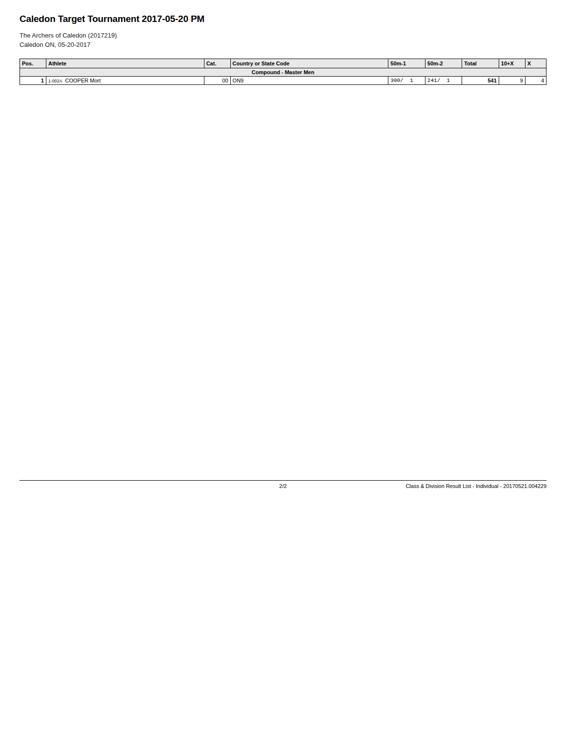Caledon Target Tournament 2017-05-20 PM
The Archers of Caledon (2017219)
Caledon ON, 05-20-2017
| Compound - Master Men |
| Pos. | Athlete | Cat. | Country or State Code | 50m-1 | 50m-2 | Total | 10+X | X |
| 1 | 1-002A COOPER Mort | 00 | ON9 | 300/ 1 | 241/ 1 | 541 | 9 | 4 |
2/2
Class & Division Result List - Individual - 20170521.004229